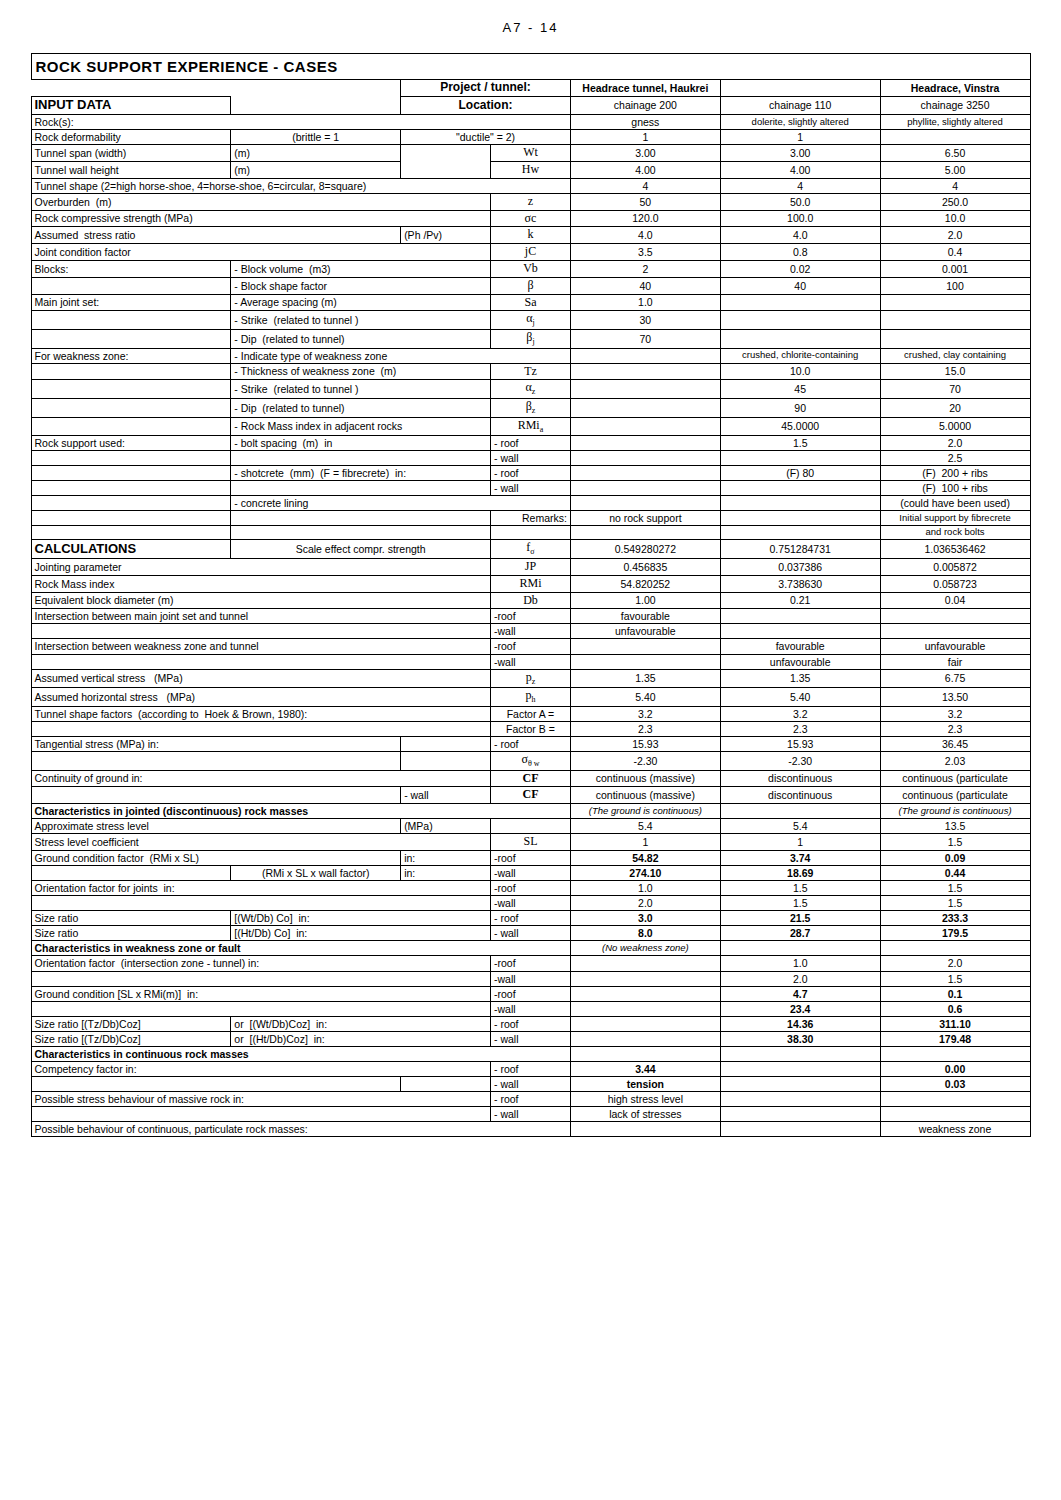A7 - 14
| ROCK SUPPORT EXPERIENCE - CASES |
| | | Project / tunnel: | Headrace tunnel, Haukrei | | Headrace, Vinstra |
| INPUT DATA | | Location: | chainage 200 | chainage 110 | chainage 3250 |
| Rock(s): | gness | dolerite, slightly altered | phyllite, slightly altered |
| Rock deformability | (brittle = 1 | "ductile" = 2) | 1 | 1 | |
| Tunnel span (width) | (m) | | Wt | 3.00 | 3.00 | 6.50 |
| Tunnel wall height | (m) | | Hw | 4.00 | 4.00 | 5.00 |
| Tunnel shape (2=high horse-shoe, 4=horse-shoe, 6=circular, 8=square) | 4 | 4 | 4 |
| Overburden (m) | z | 50 | 50.0 | 250.0 |
| Rock compressive strength (MPa) | σc | 120.0 | 100.0 | 10.0 |
| Assumed stress ratio | (Ph /Pv) | k | 4.0 | 4.0 | 2.0 |
| Joint condition factor | jC | 3.5 | 0.8 | 0.4 |
| Blocks: | - Block volume (m3) | Vb | 2 | 0.02 | 0.001 |
| | - Block shape factor | β | 40 | 40 | 100 |
| Main joint set: | - Average spacing (m) | Sa | 1.0 | | |
| | - Strike (related to tunnel ) | α j | 30 | | |
| | - Dip (related to tunnel) | β j | 70 | | |
| For weakness zone: | - Indicate type of weakness zone | | crushed, chlorite-containing | crushed, clay containing |
| | - Thickness of weakness zone (m) | Tz | | 10.0 | 15.0 |
| | - Strike (related to tunnel ) | α z | | 45 | 70 |
| | - Dip (related to tunnel) | β z | | 90 | 20 |
| | - Rock Mass index in adjacent rocks | RMi a | | 45.0000 | 5.0000 |
| Rock support used: | - bolt spacing (m) in | - roof | | 1.5 | 2.0 |
| | | - wall | | | 2.5 |
| | - shotcrete (mm) (F = fibrecrete) in: | - roof | | (F) 80 | (F) 200 + ribs |
| | | - wall | | | (F) 100 + ribs |
| | - concrete lining | | | (could have been used) |
| | | Remarks: | no rock support | | Initial support by fibrecrete |
| | | | | | and rock bolts |
| CALCULATIONS | Scale effect compr. strength | f σ | 0.549280272 | 0.751284731 | 1.036536462 |
| Jointing parameter | JP | 0.456835 | 0.037386 | 0.005872 |
| Rock Mass index | RMi | 54.820252 | 3.738630 | 0.058723 |
| Equivalent block diameter (m) | Db | 1.00 | 0.21 | 0.04 |
| Intersection between main joint set and tunnel | -roof | favourable | | |
| | -wall | unfavourable | | |
| Intersection between weakness zone and tunnel | -roof | | favourable | unfavourable |
| | -wall | | unfavourable | fair |
| Assumed vertical stress (MPa) | p z | 1.35 | 1.35 | 6.75 |
| Assumed horizontal stress (MPa) | p h | 5.40 | 5.40 | 13.50 |
| Tunnel shape factors (according to Hoek & Brown, 1980): | Factor A = | 3.2 | 3.2 | 3.2 |
| | Factor B = | 2.3 | 2.3 | 2.3 |
| Tangential stress (MPa) in: | | - roof | 15.93 | 15.93 | 36.45 |
| | | σ θ w | -2.30 | -2.30 | 2.03 |
| Continuity of ground in: | CF | continuous (massive) | discontinuous | continuous (particulate |
| | - wall | CF | continuous (massive) | discontinuous | continuous (particulate |
| Characteristics in jointed (discontinuous) rock masses | (The ground is continuous) | | (The ground is continuous) |
| Approximate stress level | (MPa) | | 5.4 | 5.4 | 13.5 |
| Stress level coefficient | SL | 1 | 1 | 1.5 |
| Ground condition factor (RMi x SL) | in: | -roof | 54.82 | 3.74 | 0.09 |
| | (RMi x SL x wall factor) | in: | -wall | 274.10 | 18.69 | 0.44 |
| Orientation factor for joints in: | -roof | 1.0 | 1.5 | 1.5 |
| | -wall | 2.0 | 1.5 | 1.5 |
| Size ratio | [(Wt/Db) Co] in: | - roof | 3.0 | 21.5 | 233.3 |
| Size ratio | [(Ht/Db) Co] in: | - wall | 8.0 | 28.7 | 179.5 |
| Characteristics in weakness zone or fault | (No weakness zone) | | |
| Orientation factor (intersection zone - tunnel) in: | -roof | | 1.0 | 2.0 |
| | -wall | | 2.0 | 1.5 |
| Ground condition [SL x RMi(m)] in: | -roof | | 4.7 | 0.1 |
| | -wall | | 23.4 | 0.6 |
| Size ratio [(Tz/Db)Coz] | or [(Wt/Db)Coz] in: | - roof | | 14.36 | 311.10 |
| Size ratio [(Tz/Db)Coz] | or [(Ht/Db)Coz] in: | - wall | | 38.30 | 179.48 |
| Characteristics in continuous rock masses | | | |
| Competency factor in: | - roof | 3.44 | | 0.00 |
| | | - wall | tension | | 0.03 |
| Possible stress behaviour of massive rock in: | - roof | high stress level | | |
| | - wall | lack of stresses | | |
| Possible behaviour of continuous, particulate rock masses: | | | weakness zone |